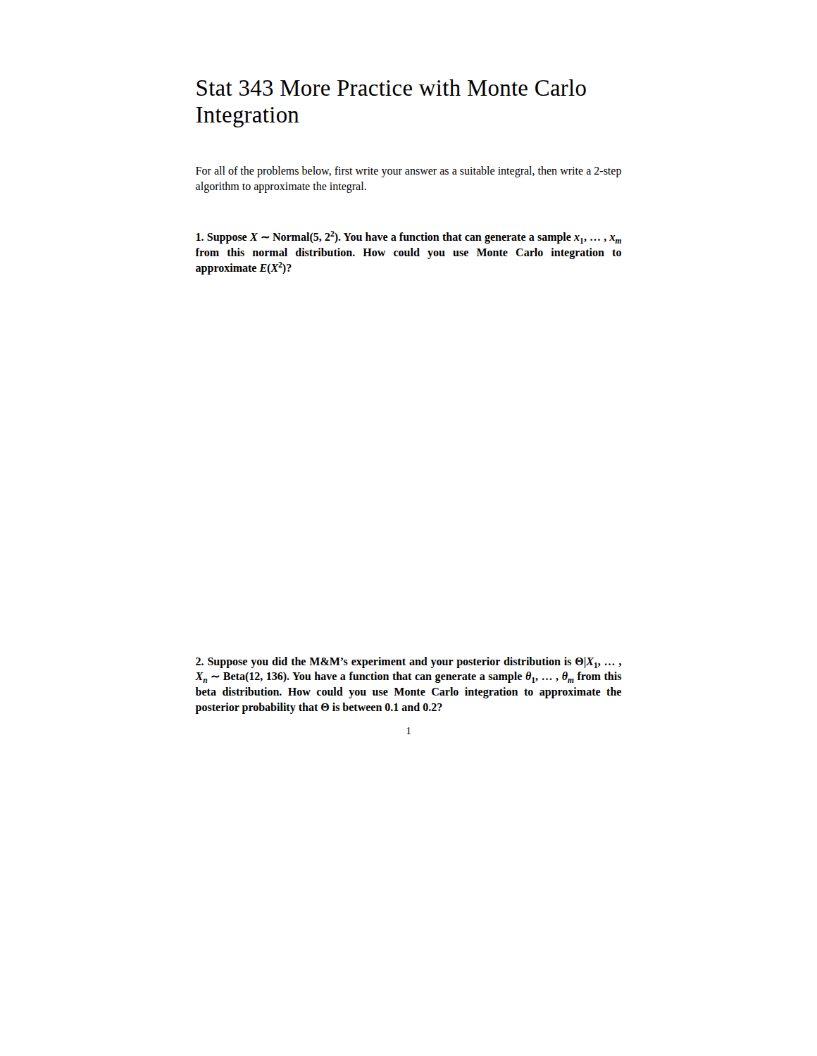Stat 343 More Practice with Monte Carlo Integration
For all of the problems below, first write your answer as a suitable integral, then write a 2-step algorithm to approximate the integral.
1. Suppose X ∼ Normal(5, 22). You have a function that can generate a sample x1, … , xm from this normal distribution. How could you use Monte Carlo integration to approximate E(X2)?
2. Suppose you did the M&M’s experiment and your posterior distribution is Θ|X1, … , Xn ∼ Beta(12, 136). You have a function that can generate a sample θ1, … , θm from this beta distribution. How could you use Monte Carlo integration to approximate the posterior probability that Θ is between 0.1 and 0.2?
1